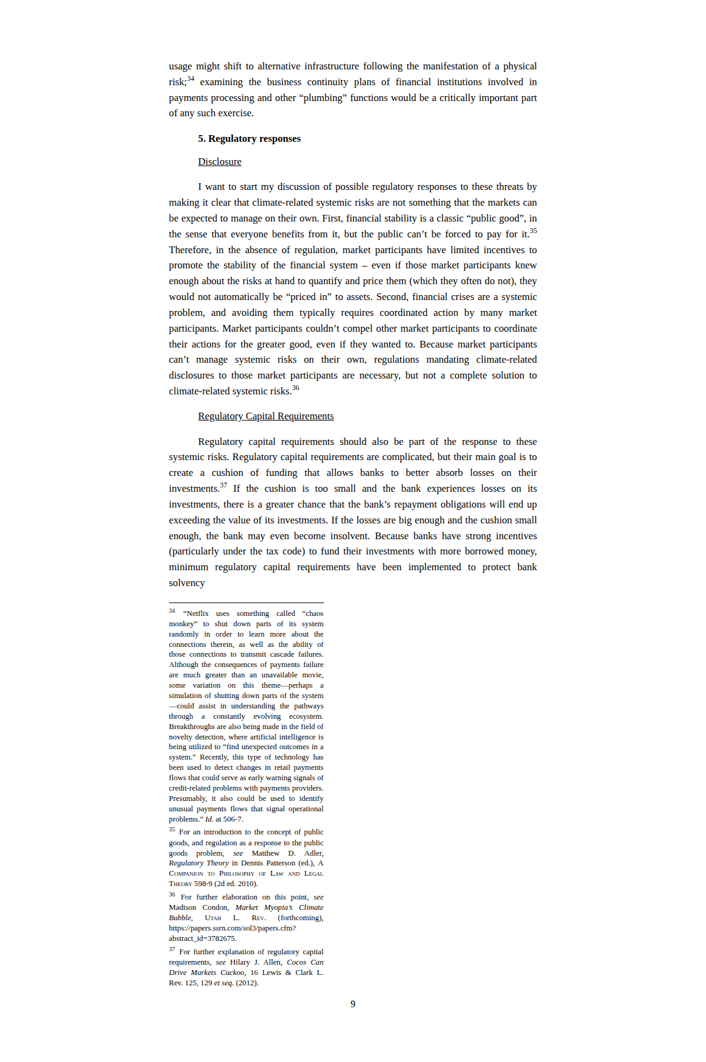usage might shift to alternative infrastructure following the manifestation of a physical risk;34 examining the business continuity plans of financial institutions involved in payments processing and other “plumbing” functions would be a critically important part of any such exercise.
5. Regulatory responses
Disclosure
I want to start my discussion of possible regulatory responses to these threats by making it clear that climate-related systemic risks are not something that the markets can be expected to manage on their own. First, financial stability is a classic “public good”, in the sense that everyone benefits from it, but the public can’t be forced to pay for it.35 Therefore, in the absence of regulation, market participants have limited incentives to promote the stability of the financial system – even if those market participants knew enough about the risks at hand to quantify and price them (which they often do not), they would not automatically be “priced in” to assets. Second, financial crises are a systemic problem, and avoiding them typically requires coordinated action by many market participants. Market participants couldn’t compel other market participants to coordinate their actions for the greater good, even if they wanted to. Because market participants can’t manage systemic risks on their own, regulations mandating climate-related disclosures to those market participants are necessary, but not a complete solution to climate-related systemic risks.36
Regulatory Capital Requirements
Regulatory capital requirements should also be part of the response to these systemic risks. Regulatory capital requirements are complicated, but their main goal is to create a cushion of funding that allows banks to better absorb losses on their investments.37 If the cushion is too small and the bank experiences losses on its investments, there is a greater chance that the bank’s repayment obligations will end up exceeding the value of its investments. If the losses are big enough and the cushion small enough, the bank may even become insolvent. Because banks have strong incentives (particularly under the tax code) to fund their investments with more borrowed money, minimum regulatory capital requirements have been implemented to protect bank solvency
34 “Netflix uses something called “chaos monkey” to shut down parts of its system randomly in order to learn more about the connections therein, as well as the ability of those connections to transmit cascade failures. Although the consequences of payments failure are much greater than an unavailable movie, some variation on this theme—perhaps a simulation of shutting down parts of the system—could assist in understanding the pathways through a constantly evolving ecosystem. Breakthroughs are also being made in the field of novelty detection, where artificial intelligence is being utilized to “find unexpected outcomes in a system.” Recently, this type of technology has been used to detect changes in retail payments flows that could serve as early warning signals of credit-related problems with payments providers. Presumably, it also could be used to identify unusual payments flows that signal operational problems.” Id. at 506-7.
35 For an introduction to the concept of public goods, and regulation as a response to the public goods problem, see Matthew D. Adler, Regulatory Theory in Dennis Patterson (ed.), A Companion to Philosophy of Law and Legal Theory 598-9 (2d ed. 2010).
36 For further elaboration on this point, see Madison Condon, Market Myopia’s Climate Bubble, Utah L. Rev. (forthcoming), https://papers.ssrn.com/sol3/papers.cfm?abstract_id=3782675.
37 For further explanation of regulatory capital requirements, see Hilary J. Allen, Cocos Can Drive Markets Cuckoo, 16 Lewis & Clark L. Rev. 125, 129 et seq. (2012).
9